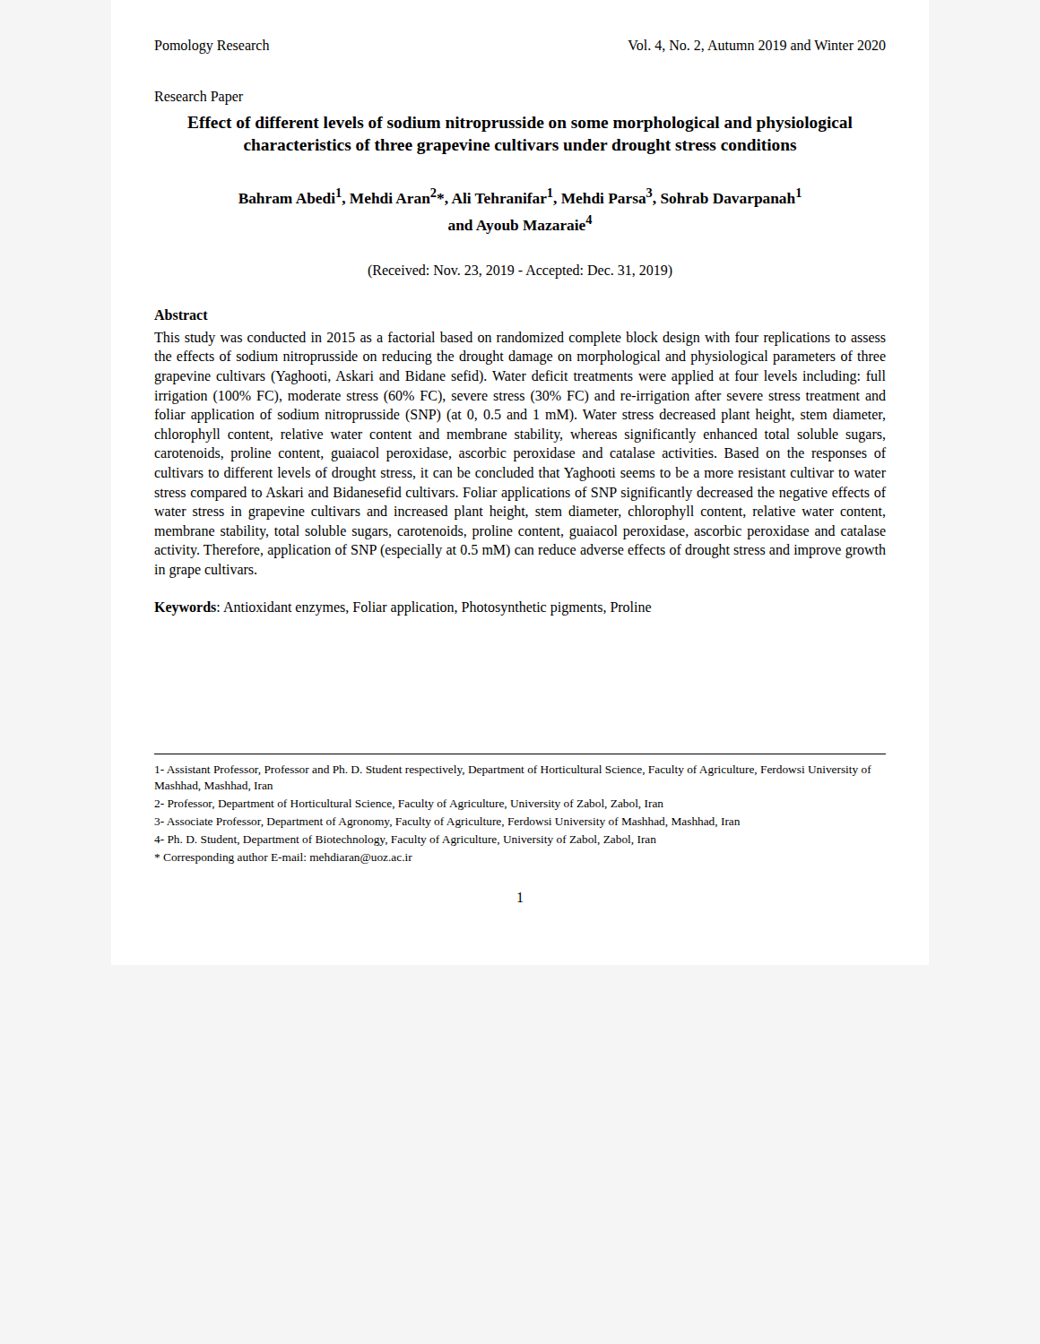Pomology Research Vol. 4, No. 2, Autumn 2019 and Winter 2020
Research Paper
Effect of different levels of sodium nitroprusside on some morphological and physiological characteristics of three grapevine cultivars under drought stress conditions
Bahram Abedi1, Mehdi Aran2*, Ali Tehranifar1, Mehdi Parsa3, Sohrab Davarpanah1
and Ayoub Mazaraie4
(Received: Nov. 23, 2019 - Accepted: Dec. 31, 2019)
Abstract
This study was conducted in 2015 as a factorial based on randomized complete block design with four replications to assess the effects of sodium nitroprusside on reducing the drought damage on morphological and physiological parameters of three grapevine cultivars (Yaghooti, Askari and Bidane sefid). Water deficit treatments were applied at four levels including: full irrigation (100% FC), moderate stress (60% FC), severe stress (30% FC) and re-irrigation after severe stress treatment and foliar application of sodium nitroprusside (SNP) (at 0, 0.5 and 1 mM). Water stress decreased plant height, stem diameter, chlorophyll content, relative water content and membrane stability, whereas significantly enhanced total soluble sugars, carotenoids, proline content, guaiacol peroxidase, ascorbic peroxidase and catalase activities. Based on the responses of cultivars to different levels of drought stress, it can be concluded that Yaghooti seems to be a more resistant cultivar to water stress compared to Askari and Bidanesefid cultivars. Foliar applications of SNP significantly decreased the negative effects of water stress in grapevine cultivars and increased plant height, stem diameter, chlorophyll content, relative water content, membrane stability, total soluble sugars, carotenoids, proline content, guaiacol peroxidase, ascorbic peroxidase and catalase activity. Therefore, application of SNP (especially at 0.5 mM) can reduce adverse effects of drought stress and improve growth in grape cultivars.
Keywords: Antioxidant enzymes, Foliar application, Photosynthetic pigments, Proline
1- Assistant Professor, Professor and Ph. D. Student respectively, Department of Horticultural Science, Faculty of Agriculture, Ferdowsi University of Mashhad, Mashhad, Iran
2- Professor, Department of Horticultural Science, Faculty of Agriculture, University of Zabol, Zabol, Iran
3- Associate Professor, Department of Agronomy, Faculty of Agriculture, Ferdowsi University of Mashhad, Mashhad, Iran
4- Ph. D. Student, Department of Biotechnology, Faculty of Agriculture, University of Zabol, Zabol, Iran
* Corresponding author E-mail: mehdiaran@uoz.ac.ir
1